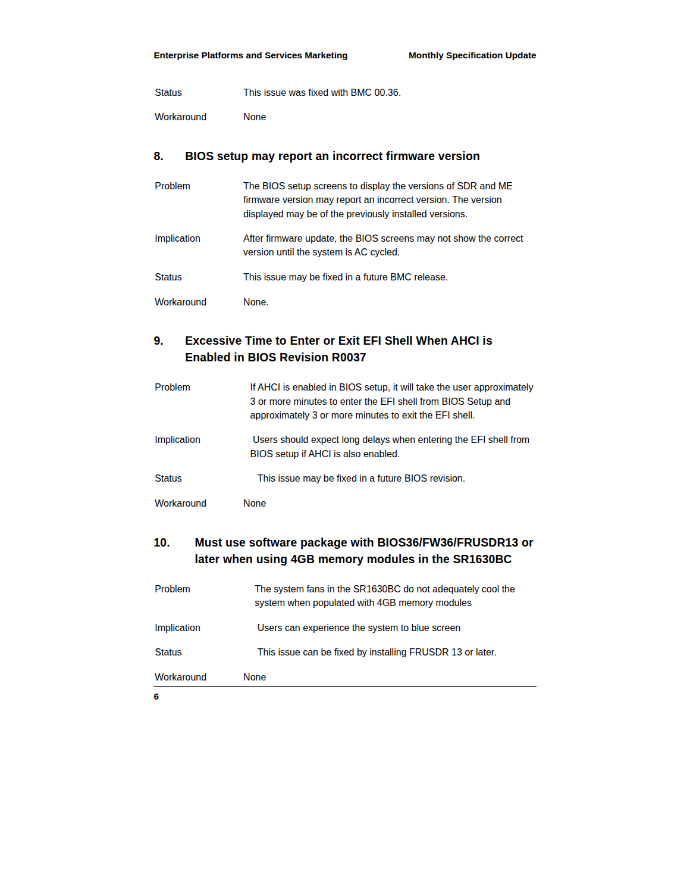Enterprise Platforms and Services Marketing
Monthly Specification Update
Status
This issue was fixed with BMC 00.36.
Workaround
None
8. BIOS setup may report an incorrect firmware version
Problem
The BIOS setup screens to display the versions of SDR and ME firmware version may report an incorrect version. The version displayed may be of the previously installed versions.
Implication
After firmware update, the BIOS screens may not show the correct version until the system is AC cycled.
Status
This issue may be fixed in a future BMC release.
Workaround
None.
9. Excessive Time to Enter or Exit EFI Shell When AHCI is Enabled in BIOS Revision R0037
Problem
If AHCI is enabled in BIOS setup, it will take the user approximately 3 or more minutes to enter the EFI shell from BIOS Setup and approximately 3 or more minutes to exit the EFI shell.
Implication
Users should expect long delays when entering the EFI shell from BIOS setup if AHCI is also enabled.
Status
This issue may be fixed in a future BIOS revision.
Workaround
None
10. Must use software package with BIOS36/FW36/FRUSDR13 or later when using 4GB memory modules in the SR1630BC
Problem
The system fans in the SR1630BC do not adequately cool the system when populated with 4GB memory modules
Implication
Users can experience the system to blue screen
Status
This issue can be fixed by installing FRUSDR 13 or later.
Workaround
None
6